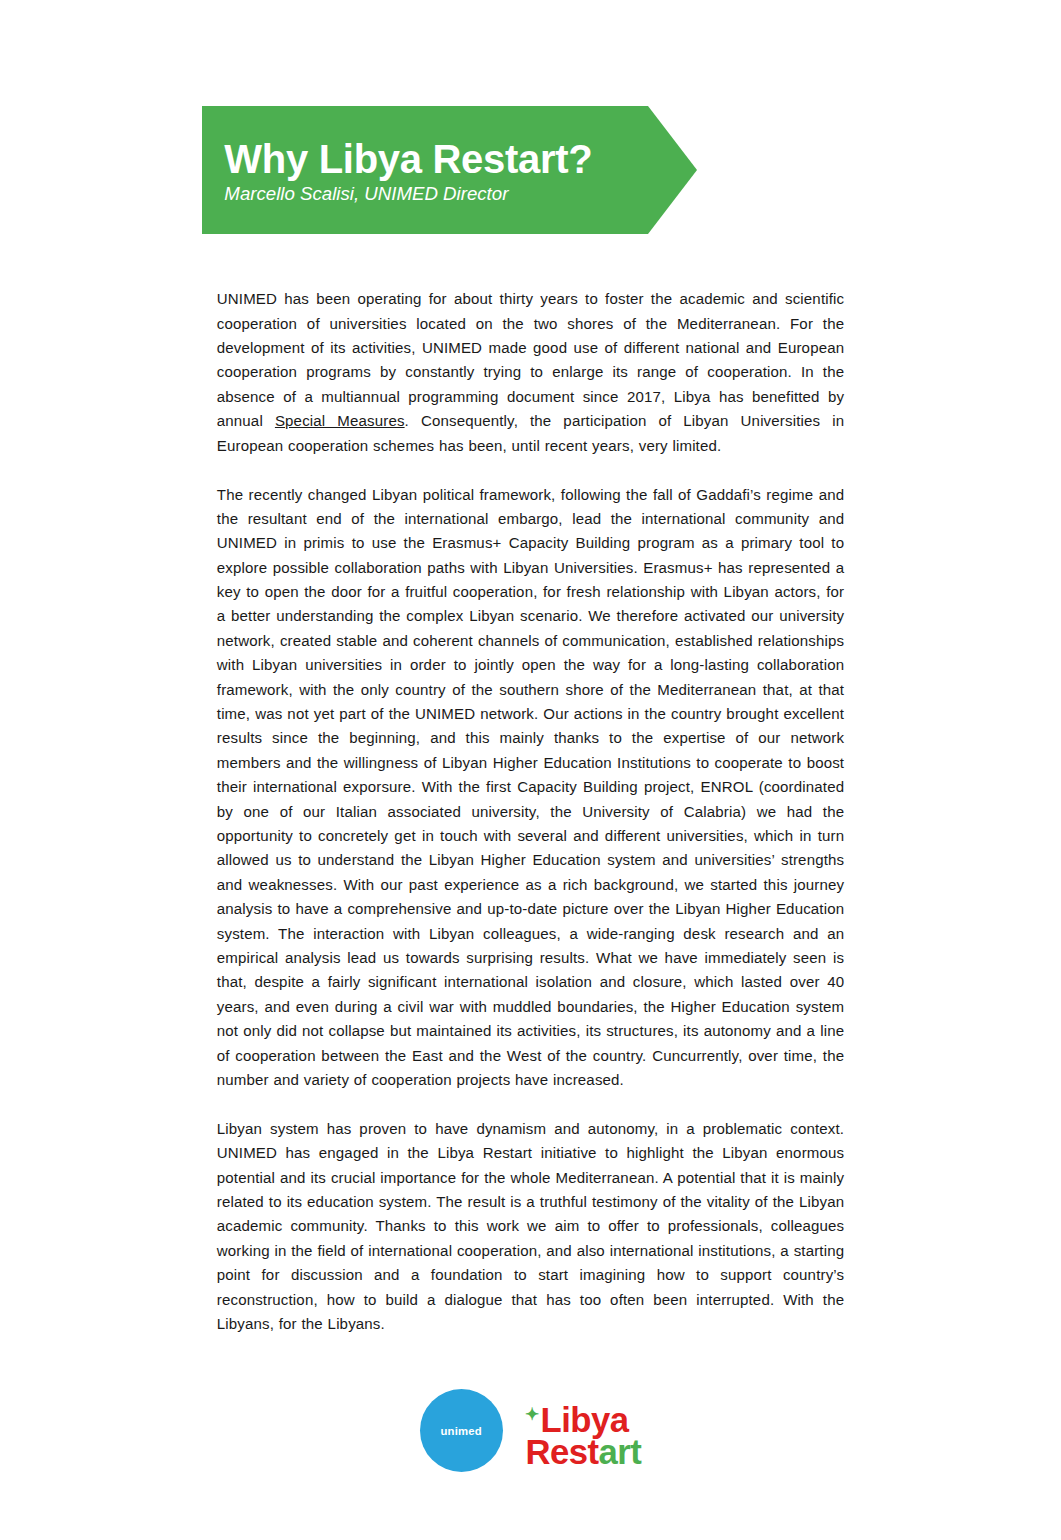Why Libya Restart?
Marcello Scalisi, UNIMED Director
UNIMED has been operating for about thirty years to foster the academic and scientific cooperation of universities located on the two shores of the Mediterranean. For the development of its activities, UNIMED made good use of different national and European cooperation programs by constantly trying to enlarge its range of cooperation. In the absence of a multiannual programming document since 2017, Libya has benefitted by annual Special Measures. Consequently, the participation of Libyan Universities in European cooperation schemes has been, until recent years, very limited.
The recently changed Libyan political framework, following the fall of Gaddafi’s regime and the resultant end of the international embargo, lead the international community and UNIMED in primis to use the Erasmus+ Capacity Building program as a primary tool to explore possible collaboration paths with Libyan Universities. Erasmus+ has represented a key to open the door for a fruitful cooperation, for fresh relationship with Libyan actors, for a better understanding the complex Libyan scenario. We therefore activated our university network, created stable and coherent channels of communication, established relationships with Libyan universities in order to jointly open the way for a long-lasting collaboration framework, with the only country of the southern shore of the Mediterranean that, at that time, was not yet part of the UNIMED network. Our actions in the country brought excellent results since the beginning, and this mainly thanks to the expertise of our network members and the willingness of Libyan Higher Education Institutions to cooperate to boost their international exporsure. With the first Capacity Building project, ENROL (coordinated by one of our Italian associated university, the University of Calabria) we had the opportunity to concretely get in touch with several and different universities, which in turn allowed us to understand the Libyan Higher Education system and universities’ strengths and weaknesses. With our past experience as a rich background, we started this journey analysis to have a comprehensive and up-to-date picture over the Libyan Higher Education system. The interaction with Libyan colleagues, a wide-ranging desk research and an empirical analysis lead us towards surprising results. What we have immediately seen is that, despite a fairly significant international isolation and closure, which lasted over 40 years, and even during a civil war with muddled boundaries, the Higher Education system not only did not collapse but maintained its activities, its structures, its autonomy and a line of cooperation between the East and the West of the country. Cuncurrently, over time, the number and variety of cooperation projects have increased.
Libyan system has proven to have dynamism and autonomy, in a problematic context. UNIMED has engaged in the Libya Restart initiative to highlight the Libyan enormous potential and its crucial importance for the whole Mediterranean. A potential that it is mainly related to its education system. The result is a truthful testimony of the vitality of the Libyan academic community. Thanks to this work we aim to offer to professionals, colleagues working in the field of international cooperation, and also international institutions, a starting point for discussion and a foundation to start imagining how to support country’s reconstruction, how to build a dialogue that has too often been interrupted. With the Libyans, for the Libyans.
unimed
✦Libya Restart